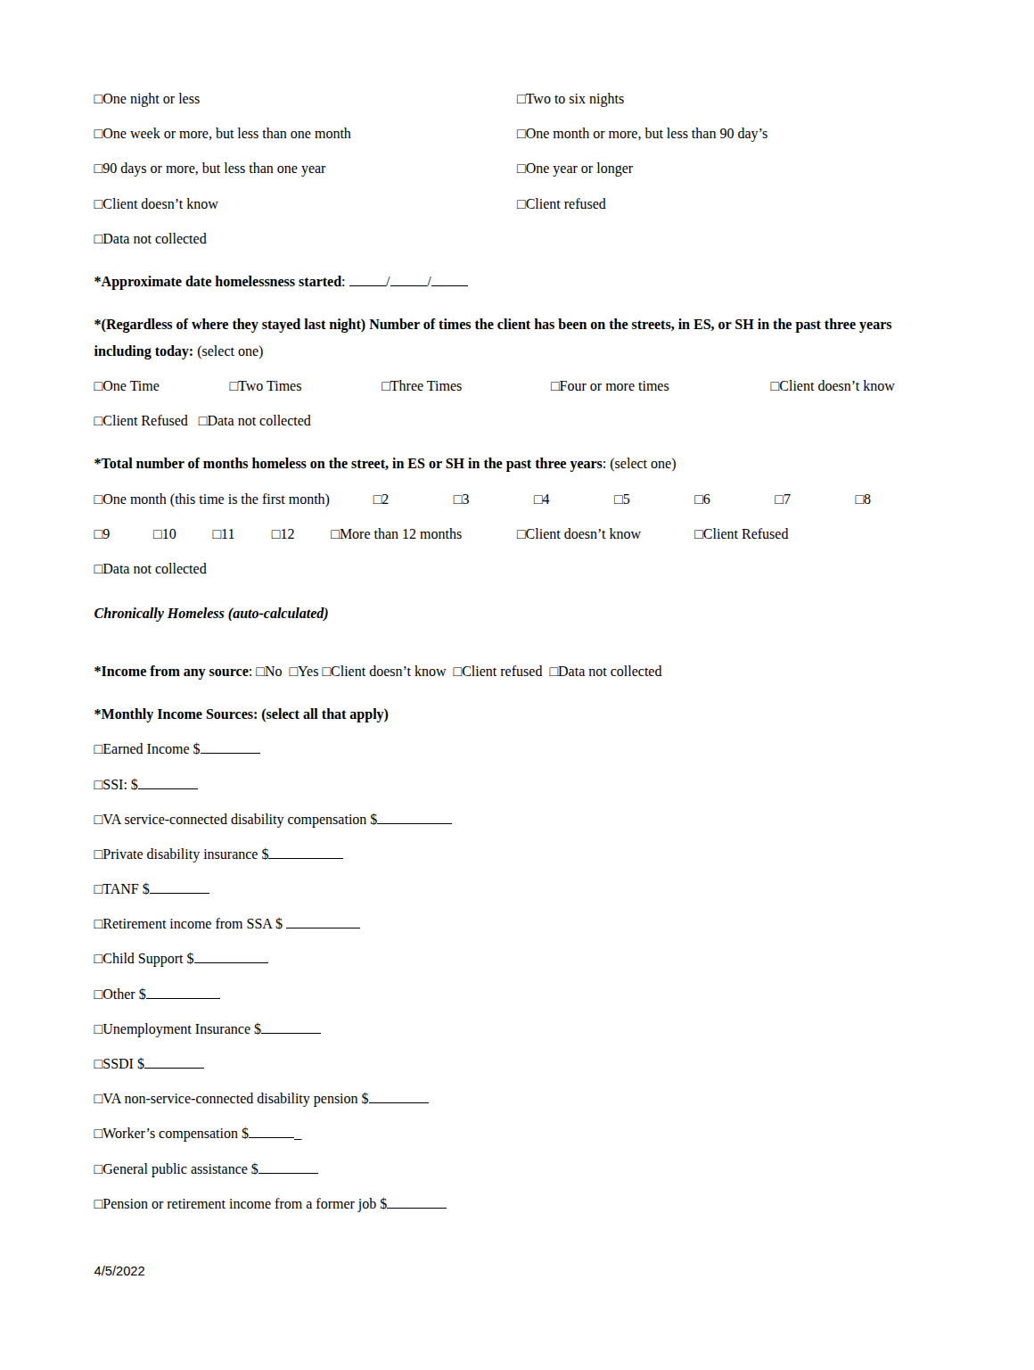□One night or less
□Two to six nights
□One week or more, but less than one month
□One month or more, but less than 90 day’s
□90 days or more, but less than one year
□One year or longer
□Client doesn’t know
□Client refused
□Data not collected
*Approximate date homelessness started: / /
*(Regardless of where they stayed last night) Number of times the client has been on the streets, in ES, or SH in the past three years including today: (select one)
□One Time
□Two Times
□Three Times
□Four or more times
□Client doesn’t know
□Client Refused □Data not collected
*Total number of months homeless on the street, in ES or SH in the past three years: (select one)
□One month (this time is the first month)
□2
□3
□4
□5
□6
□7
□8
□9
□10
□11
□12
□More than 12 months
□Client doesn’t know
□Client Refused
□Data not collected
Chronically Homeless (auto-calculated)
*Income from any source: □No □Yes □Client doesn’t know □Client refused □Data not collected
*Monthly Income Sources: (select all that apply)
□Earned Income $
□SSI: $
□VA service-connected disability compensation $
□Private disability insurance $
□TANF $
□Retirement income from SSA $
□Child Support $
□Other $
□Unemployment Insurance $
□SSDI $
□VA non-service-connected disability pension $
□Worker’s compensation $ _
□General public assistance $
□Pension or retirement income from a former job $
4/5/2022